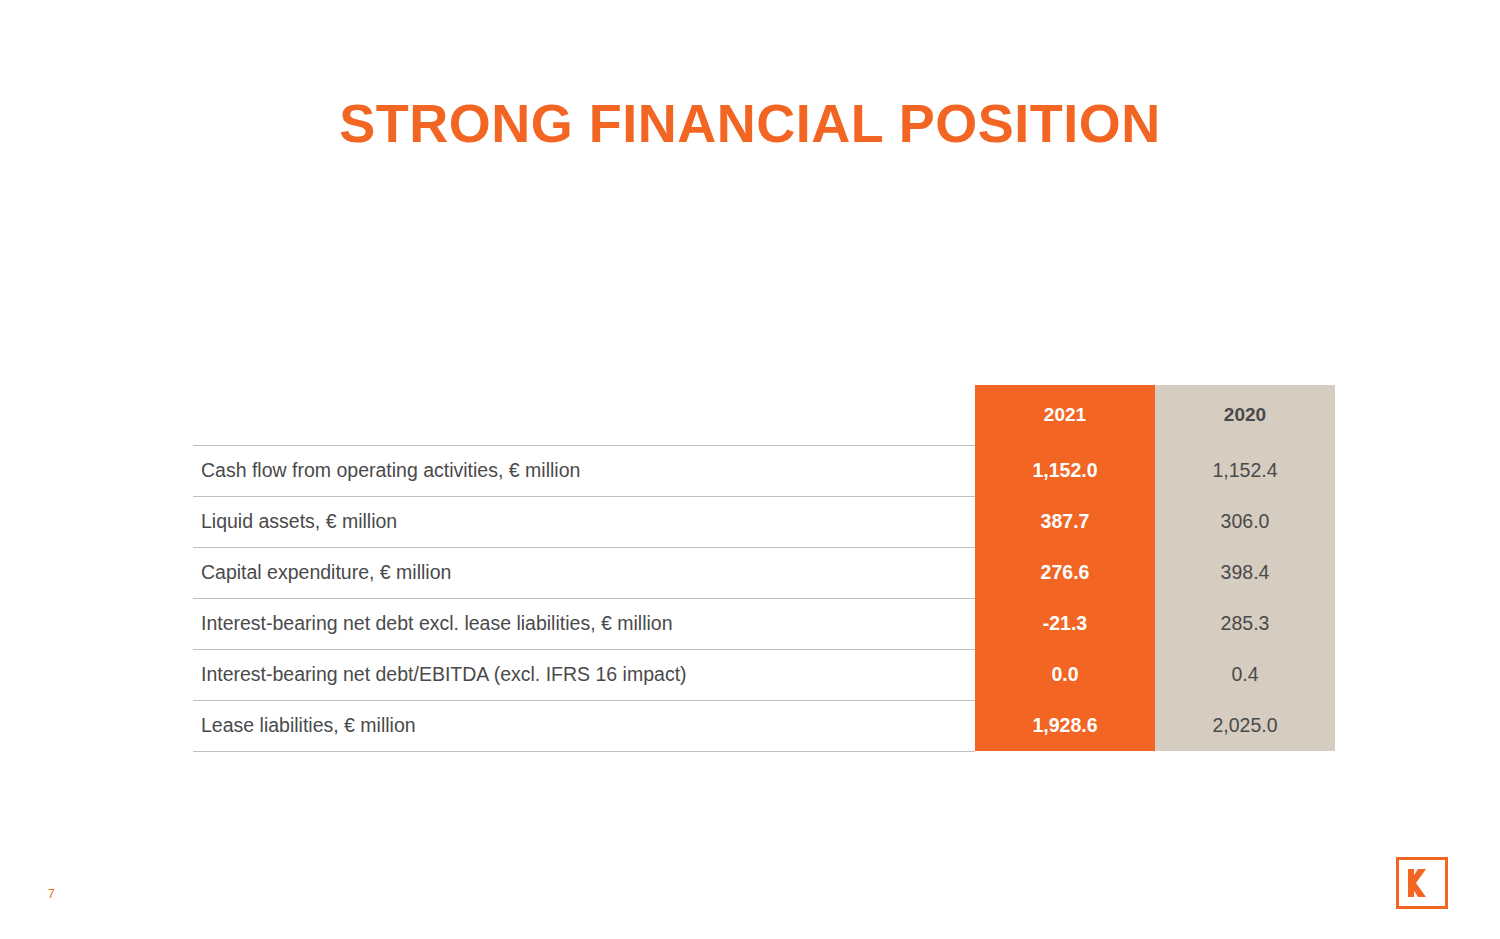STRONG FINANCIAL POSITION
| | 2021 | 2020 |
| --- | --- | --- |
| Cash flow from operating activities, € million | 1,152.0 | 1,152.4 |
| Liquid assets, € million | 387.7 | 306.0 |
| Capital expenditure, € million | 276.6 | 398.4 |
| Interest-bearing net debt excl. lease liabilities, € million | -21.3 | 285.3 |
| Interest-bearing net debt/EBITDA (excl. IFRS 16 impact) | 0.0 | 0.4 |
| Lease liabilities, € million | 1,928.6 | 2,025.0 |
7